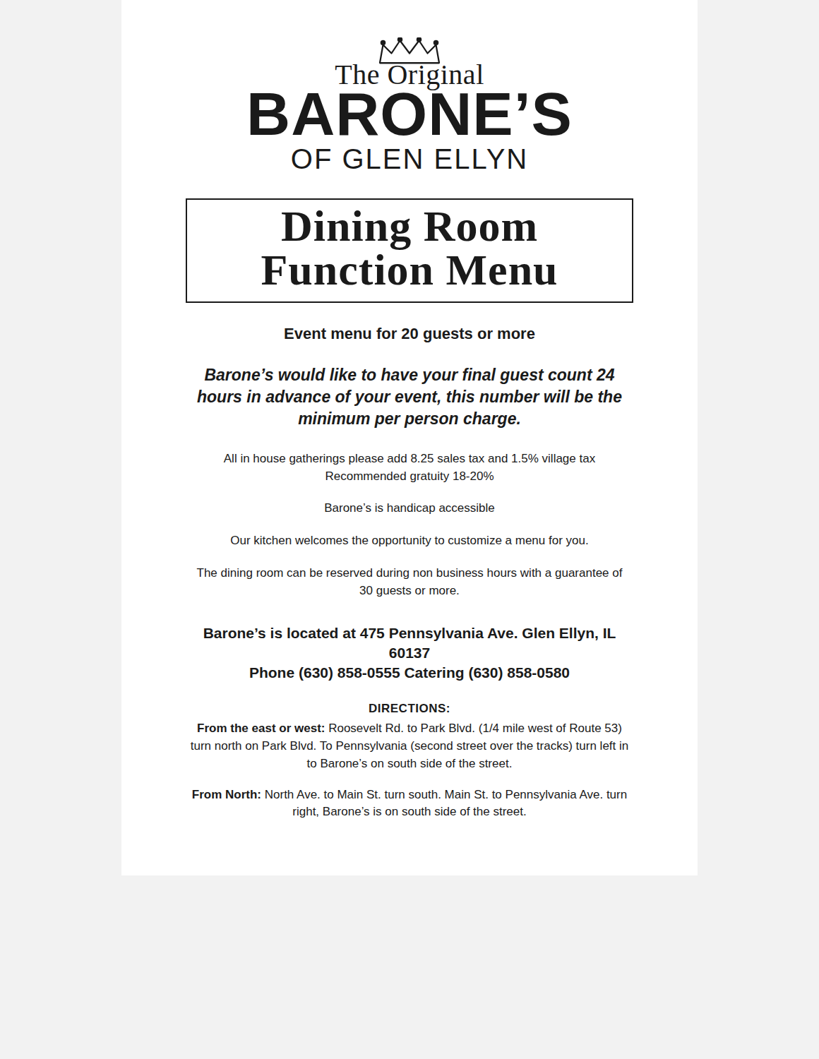The Original
Barone’s
of Glen Ellyn
Dining Room Function Menu
Event menu for 20 guests or more
Barone’s would like to have your final guest count 24 hours in advance of your event, this number will be the minimum per person charge.
All in house gatherings please add 8.25 sales tax and 1.5% village tax
Recommended gratuity 18-20%
Barone’s is handicap accessible
Our kitchen welcomes the opportunity to customize a menu for you.
The dining room can be reserved during non business hours with a guarantee of 30 guests or more.
Barone’s is located at 475 Pennsylvania Ave. Glen Ellyn, IL 60137
Phone (630) 858-0555 Catering (630) 858-0580
DIRECTIONS:
From the east or west: Roosevelt Rd. to Park Blvd. (1/4 mile west of Route 53) turn north on Park Blvd. To Pennsylvania (second street over the tracks) turn left in to Barone’s on south side of the street.
From North: North Ave. to Main St. turn south. Main St. to Pennsylvania Ave. turn right, Barone’s is on south side of the street.